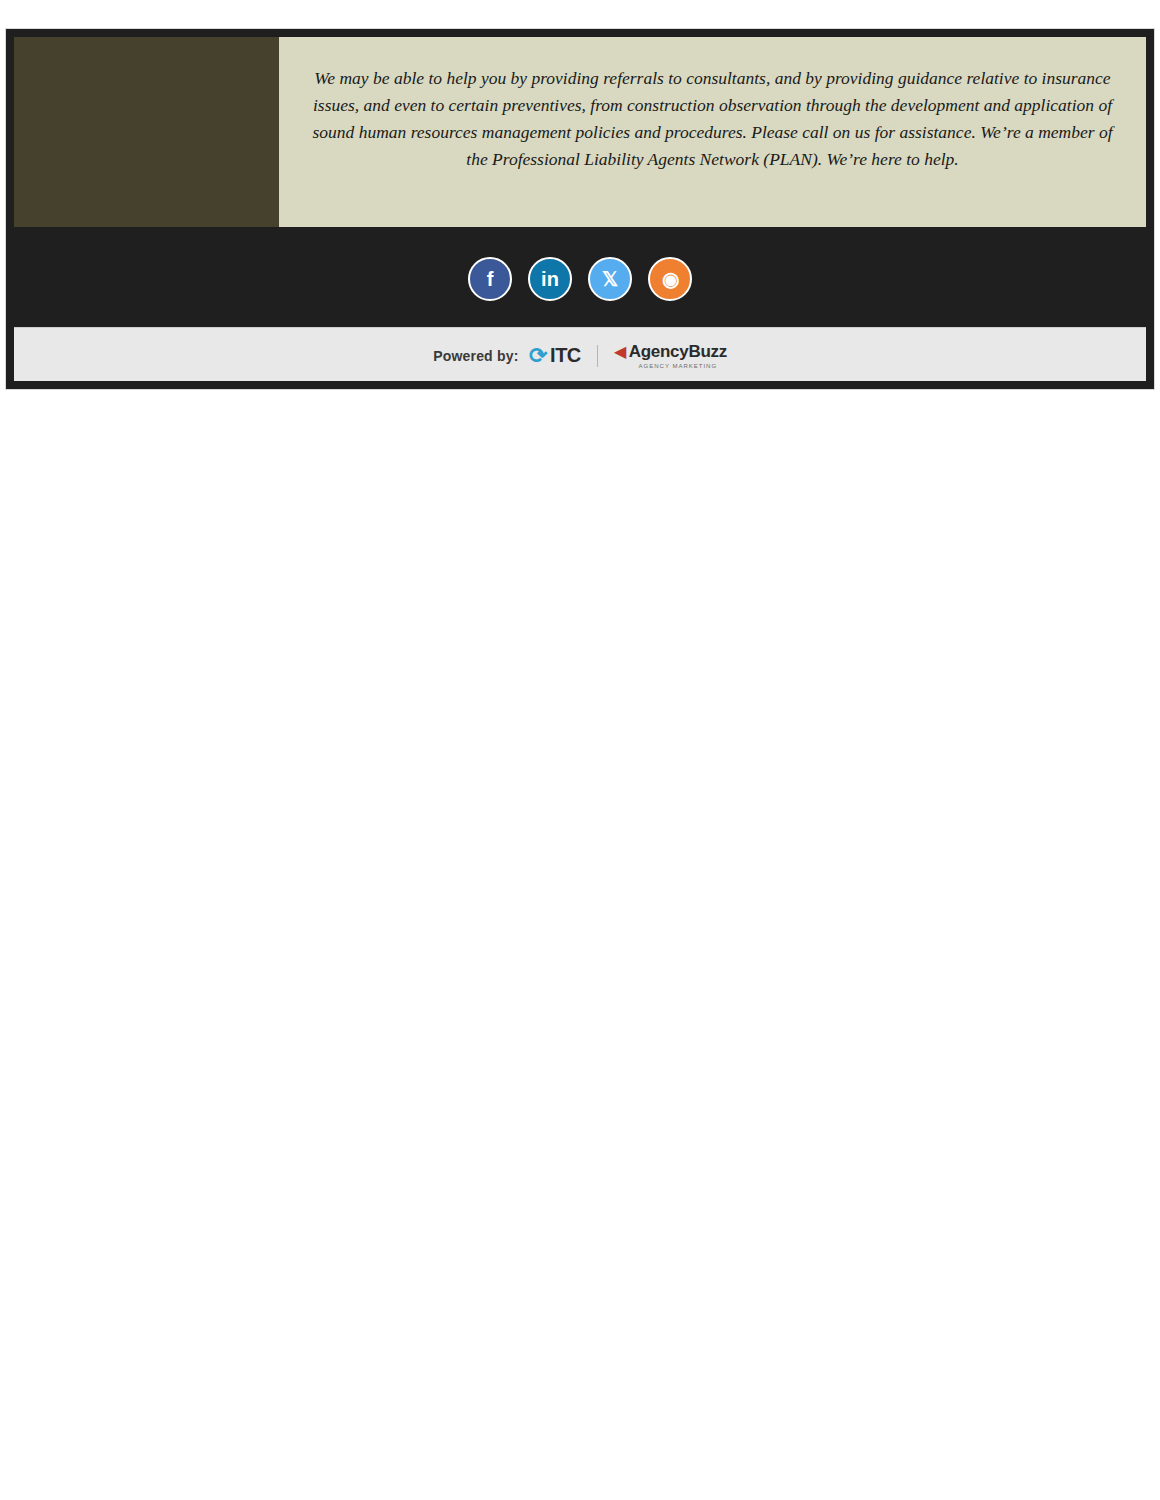We may be able to help you by providing referrals to consultants, and by providing guidance relative to insurance issues, and even to certain preventives, from construction observation through the development and application of sound human resources management policies and procedures. Please call on us for assistance. We’re a member of the Professional Liability Agents Network (PLAN). We’re here to help.
f in 𝕏 ◉
Powered by: ⟳ITC ◀ AgencyBuzzAGENCY MARKETING